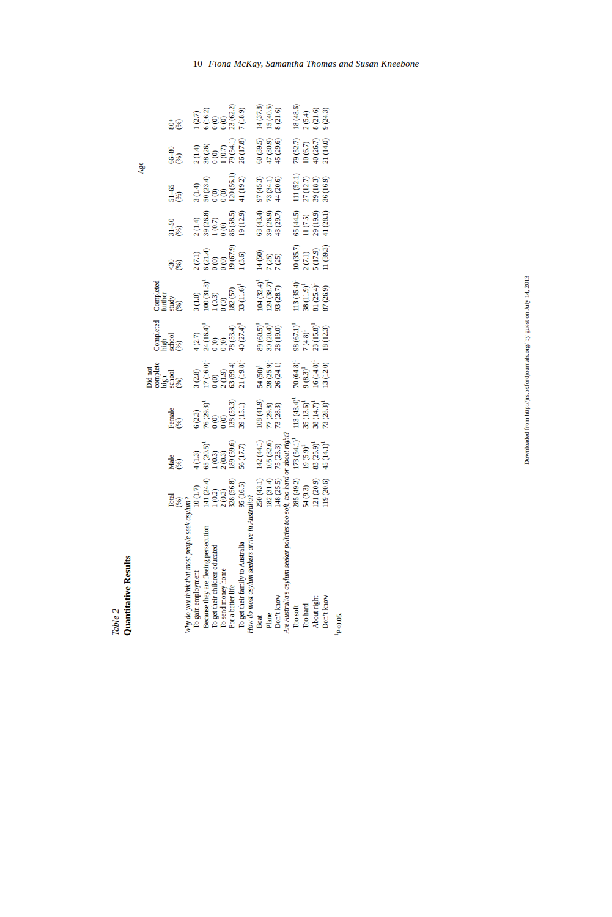10 Fiona McKay, Samantha Thomas and Susan Kneebone
Table 2
Quantitative Results
| | | | | | | | | Age |
| --- | --- | --- | --- | --- | --- | --- | --- | --- |
| | Total (%) | Male (%) | Female (%) | Did not complete high school (%) | Completed high school (%) | Completed further study (%) | <30 (%) | 31–50 (%) | 51–65 (%) | 66–80 (%) | 80+ (%) |
| Why do you think that most people seek asylum? |
| To gain employment | 10 (1.7) | 4 (1.3) | 6 (2.3) | 3 (2.8) | 4 (2.7) | 3 (1.0) | 2 (7.1) | 2 (1.4) | 3 (1.4) | 2 (1.4) | 1 (2.7) |
| Because they are fleeing persecution | 141 (24.4) | 65 (20.5) 1 | 76 (29.3) 1 | 17 (16.0) 1 | 24 (16.4) 1 | 100 (31.3) 1 | 6 (21.4) | 39 (26.8) | 50 (23.4) | 38 (26) | 6 (16.2) |
| To get their children educated | 1 (0.2) | 1 (0.3) | 0 (0) | 0 (0) | 0 (0) | 1 (0.3) | 0 (0) | 1 (0.7) | 0 (0) | 0 (0) | 0 (0) |
| To send money home | 2 (0.3) | 2 (0.3) | 0 (0) | 2 (1.9) | 0 (0) | 0 (0) | 0 (0) | 0 (0) | 0 (0) | 1 (0.7) | 0 (0) |
| For a better life | 328 (56.8) | 189 (59.6) | 138 (53.3) | 63 (59.4) | 78 (53.4) | 182 (57) | 19 (67.9) | 86 (58.5) | 120 (56.1) | 79 (54.1) | 23 (62.2) |
| To get their family to Australia | 95 (16.5) | 56 (17.7) | 39 (15.1) | 21 (19.8) 1 | 40 (27.4) 1 | 33 (11.6) 1 | 1 (3.6) | 19 (12.9) | 41 (19.2) | 26 (17.8) | 7 (18.9) |
| How do most asylum seekers arrive in Australia? |
| Boat | 250 (43.1) | 142 (44.1) | 108 (41.9) | 54 (50) 1 | 89 (60.5) 1 | 104 (32.4) 1 | 14 (50) | 63 (43.4) | 97 (45.3) | 60 (39.5) | 14 (37.8) |
| Plane | 182 (31.4) | 105 (32.6) | 77 (29.8) | 28 (25.9) 1 | 30 (20.4) 1 | 124 (38.7) 1 | 7 (25) | 39 (26.9) | 73 (34.1) | 47 (30.9) | 15 (40.5) |
| Don’t know | 148 (25.5) | 75 (23.3) | 73 (28.3) | 26 (24.1) | 28 (19.0) | 93 (28.7) | 7 (25) | 43 (29.7) | 44 (20.6) | 45 (29.6) | 8 (21.6) |
| Are Australia’s asylum seeker policies too soft, too hard or about right? |
| Too soft | 285 (49.2) | 173 (54.1) 1 | 113 (43.4) 1 | 70 (64.8) 1 | 98 (67.1) 1 | 113 (35.4) 1 | 10 (35.7) | 65 (44.5) | 111 (52.1) | 79 (52.7) | 18 (48.6) |
| Too hard | 54 (9.3) | 19 (5.9) 1 | 35 (13.6) 1 | 9 (8.3) 1 | 7 (4.8) 1 | 38 (11.9) 1 | 2 (7.1) | 11 (7.5) | 27 (12.7) | 10 (6.7) | 2 (5.4) |
| About right | 121 (20.9) | 83 (25.9) 1 | 38 (14.7) 1 | 16 (14.8) 1 | 23 (15.8) 1 | 81 (25.4) 1 | 5 (17.9) | 29 (19.9) | 39 (18.3) | 40 (26.7) | 8 (21.6) |
| Don’t know | 119 (20.6) | 45 (14.1) 1 | 73 (28.3) 1 | 13 (12.0) | 18 (12.3) | 87 (26.9) | 11 (39.3) | 41 (28.1) | 36 (16.9) | 21 (14.0) | 9 (24.3) |
1P<0.05.
Downloaded from http://jrs.oxfordjournals.org/ by guest on July 14, 2013